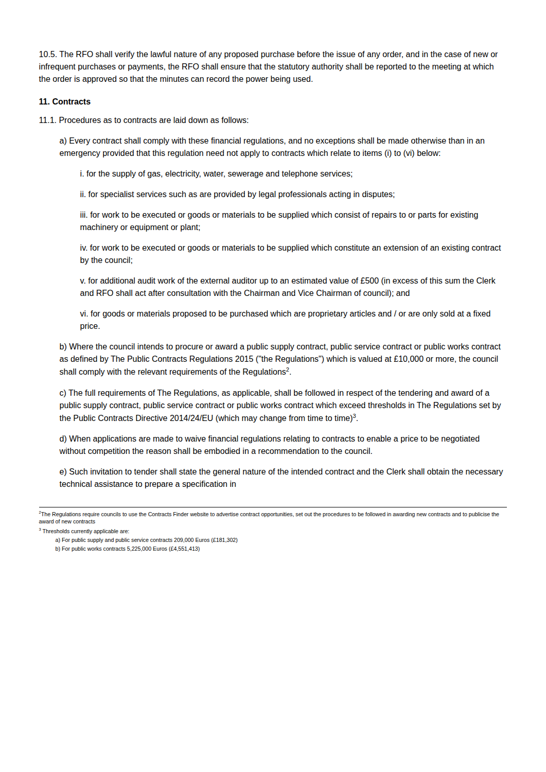10.5. The RFO shall verify the lawful nature of any proposed purchase before the issue of any order, and in the case of new or infrequent purchases or payments, the RFO shall ensure that the statutory authority shall be reported to the meeting at which the order is approved so that the minutes can record the power being used.
11. Contracts
11.1. Procedures as to contracts are laid down as follows:
a) Every contract shall comply with these financial regulations, and no exceptions shall be made otherwise than in an emergency provided that this regulation need not apply to contracts which relate to items (i) to (vi) below:
i. for the supply of gas, electricity, water, sewerage and telephone services;
ii. for specialist services such as are provided by legal professionals acting in disputes;
iii. for work to be executed or goods or materials to be supplied which consist of repairs to or parts for existing machinery or equipment or plant;
iv. for work to be executed or goods or materials to be supplied which constitute an extension of an existing contract by the council;
v. for additional audit work of the external auditor up to an estimated value of £500 (in excess of this sum the Clerk and RFO shall act after consultation with the Chairman and Vice Chairman of council); and
vi. for goods or materials proposed to be purchased which are proprietary articles and / or are only sold at a fixed price.
b) Where the council intends to procure or award a public supply contract, public service contract or public works contract as defined by The Public Contracts Regulations 2015 ("the Regulations") which is valued at £10,000 or more, the council shall comply with the relevant requirements of the Regulations2.
c) The full requirements of The Regulations, as applicable, shall be followed in respect of the tendering and award of a public supply contract, public service contract or public works contract which exceed thresholds in The Regulations set by the Public Contracts Directive 2014/24/EU (which may change from time to time)3.
d) When applications are made to waive financial regulations relating to contracts to enable a price to be negotiated without competition the reason shall be embodied in a recommendation to the council.
e) Such invitation to tender shall state the general nature of the intended contract and the Clerk shall obtain the necessary technical assistance to prepare a specification in
2The Regulations require councils to use the Contracts Finder website to advertise contract opportunities, set out the procedures to be followed in awarding new contracts and to publicise the award of new contracts
3 Thresholds currently applicable are:
a) For public supply and public service contracts 209,000 Euros (£181,302)
b) For public works contracts 5,225,000 Euros (£4,551,413)